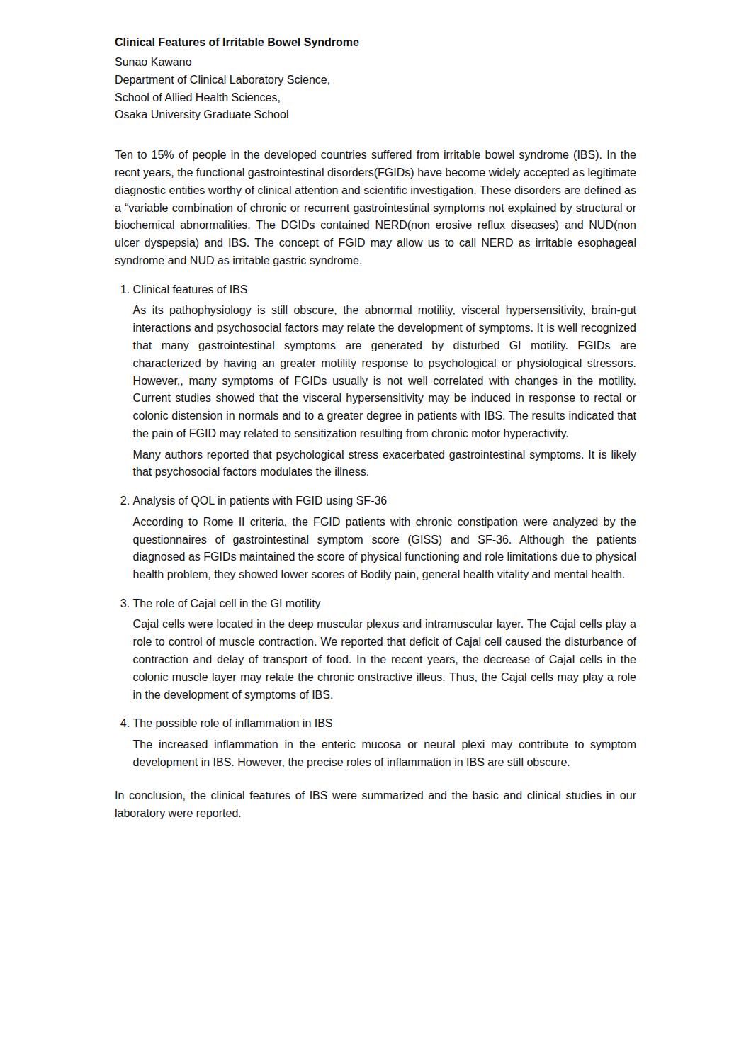Clinical Features of Irritable Bowel Syndrome
Sunao Kawano
Department of Clinical Laboratory Science,
School of Allied Health Sciences,
Osaka University Graduate School
Ten to 15% of people in the developed countries suffered from irritable bowel syndrome (IBS). In the recnt years, the functional gastrointestinal disorders(FGIDs) have become widely accepted as legitimate diagnostic entities worthy of clinical attention and scientific investigation. These disorders are defined as a “variable combination of chronic or recurrent gastrointestinal symptoms not explained by structural or biochemical abnormalities. The DGIDs contained NERD(non erosive reflux diseases) and NUD(non ulcer dyspepsia) and IBS. The concept of FGID may allow us to call NERD as irritable esophageal syndrome and NUD as irritable gastric syndrome.
Clinical features of IBS
As its pathophysiology is still obscure, the abnormal motility, visceral hypersensitivity, brain-gut interactions and psychosocial factors may relate the development of symptoms. It is well recognized that many gastrointestinal symptoms are generated by disturbed GI motility. FGIDs are characterized by having an greater motility response to psychological or physiological stressors. However,, many symptoms of FGIDs usually is not well correlated with changes in the motility. Current studies showed that the visceral hypersensitivity may be induced in response to rectal or colonic distension in normals and to a greater degree in patients with IBS. The results indicated that the pain of FGID may related to sensitization resulting from chronic motor hyperactivity.
Many authors reported that psychological stress exacerbated gastrointestinal symptoms. It is likely that psychosocial factors modulates the illness.
Analysis of QOL in patients with FGID using SF-36
According to Rome II criteria, the FGID patients with chronic constipation were analyzed by the questionnaires of gastrointestinal symptom score (GISS) and SF-36. Although the patients diagnosed as FGIDs maintained the score of physical functioning and role limitations due to physical health problem, they showed lower scores of Bodily pain, general health vitality and mental health.
The role of Cajal cell in the GI motility
Cajal cells were located in the deep muscular plexus and intramuscular layer. The Cajal cells play a role to control of muscle contraction. We reported that deficit of Cajal cell caused the disturbance of contraction and delay of transport of food. In the recent years, the decrease of Cajal cells in the colonic muscle layer may relate the chronic onstractive illeus. Thus, the Cajal cells may play a role in the development of symptoms of IBS.
The possible role of inflammation in IBS
The increased inflammation in the enteric mucosa or neural plexi may contribute to symptom development in IBS. However, the precise roles of inflammation in IBS are still obscure.
In conclusion, the clinical features of IBS were summarized and the basic and clinical studies in our laboratory were reported.